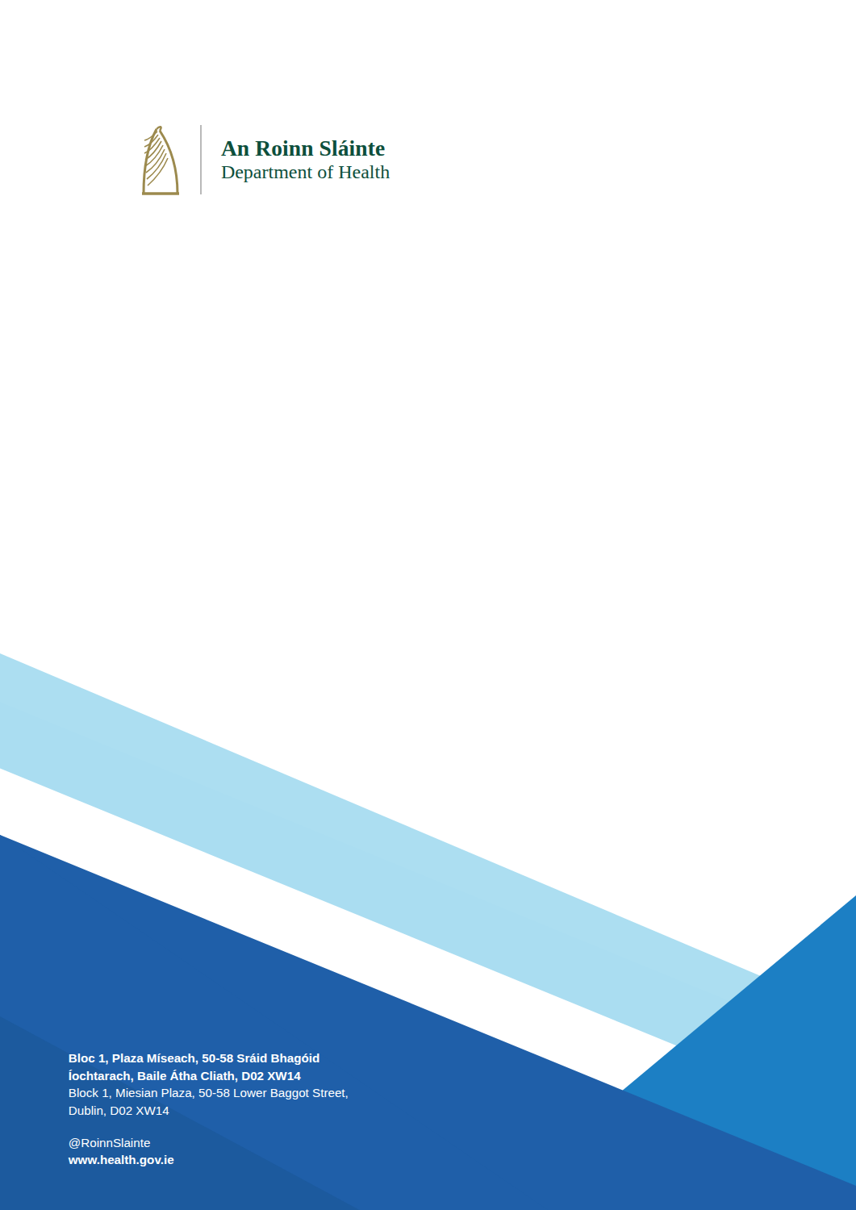An Roinn Sláinte
Department of Health
Bloc 1, Plaza Míseach, 50-58 Sráid Bhagóid
Íochtarach, Baile Átha Cliath, D02 XW14
Block 1, Miesian Plaza, 50-58 Lower Baggot Street,
Dublin, D02 XW14
@RoinnSlainte
www.health.gov.ie